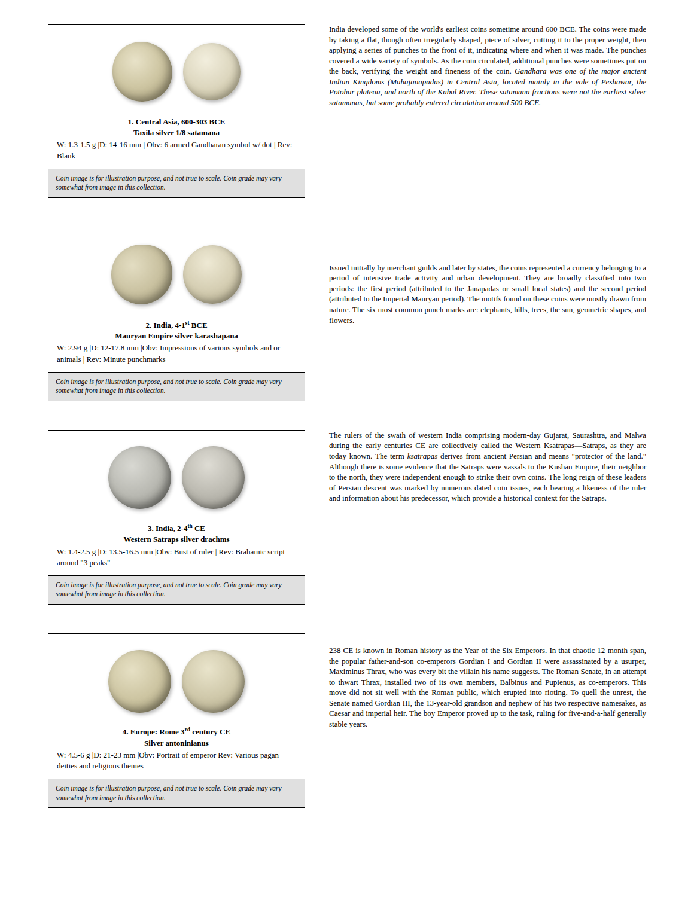1. Central Asia, 600-303 BCE
Taxila silver 1/8 satamana
W: 1.3-1.5 g |D: 14-16 mm | Obv: 6 armed Gandharan symbol w/ dot | Rev: Blank
Coin image is for illustration purpose, and not true to scale. Coin grade may vary somewhat from image in this collection.
India developed some of the world's earliest coins sometime around 600 BCE. The coins were made by taking a flat, though often irregularly shaped, piece of silver, cutting it to the proper weight, then applying a series of punches to the front of it, indicating where and when it was made. The punches covered a wide variety of symbols. As the coin circulated, additional punches were sometimes put on the back, verifying the weight and fineness of the coin. Gandhāra was one of the major ancient Indian Kingdoms (Mahajanapadas) in Central Asia, located mainly in the vale of Peshawar, the Potohar plateau, and north of the Kabul River. These satamana fractions were not the earliest silver satamanas, but some probably entered circulation around 500 BCE.
2. India, 4-1st BCE
Mauryan Empire silver karashapana
W: 2.94 g |D: 12-17.8 mm |Obv: Impressions of various symbols and or animals | Rev: Minute punchmarks
Coin image is for illustration purpose, and not true to scale. Coin grade may vary somewhat from image in this collection.
Issued initially by merchant guilds and later by states, the coins represented a currency belonging to a period of intensive trade activity and urban development. They are broadly classified into two periods: the first period (attributed to the Janapadas or small local states) and the second period (attributed to the Imperial Mauryan period). The motifs found on these coins were mostly drawn from nature. The six most common punch marks are: elephants, hills, trees, the sun, geometric shapes, and flowers.
3. India, 2-4th CE
Western Satraps silver drachms
W: 1.4-2.5 g |D: 13.5-16.5 mm |Obv: Bust of ruler | Rev: Brahamic script around "3 peaks"
Coin image is for illustration purpose, and not true to scale. Coin grade may vary somewhat from image in this collection.
The rulers of the swath of western India comprising modern-day Gujarat, Saurashtra, and Malwa during the early centuries CE are collectively called the Western Ksatrapas—Satraps, as they are today known. The term ksatrapas derives from ancient Persian and means "protector of the land." Although there is some evidence that the Satraps were vassals to the Kushan Empire, their neighbor to the north, they were independent enough to strike their own coins. The long reign of these leaders of Persian descent was marked by numerous dated coin issues, each bearing a likeness of the ruler and information about his predecessor, which provide a historical context for the Satraps.
4. Europe: Rome 3rd century CE
Silver antoninianus
W: 4.5-6 g |D: 21-23 mm |Obv: Portrait of emperor Rev: Various pagan deities and religious themes
Coin image is for illustration purpose, and not true to scale. Coin grade may vary somewhat from image in this collection.
238 CE is known in Roman history as the Year of the Six Emperors. In that chaotic 12-month span, the popular father-and-son co-emperors Gordian I and Gordian II were assassinated by a usurper, Maximinus Thrax, who was every bit the villain his name suggests. The Roman Senate, in an attempt to thwart Thrax, installed two of its own members, Balbinus and Pupienus, as co-emperors. This move did not sit well with the Roman public, which erupted into rioting. To quell the unrest, the Senate named Gordian III, the 13-year-old grandson and nephew of his two respective namesakes, as Caesar and imperial heir. The boy Emperor proved up to the task, ruling for five-and-a-half generally stable years.